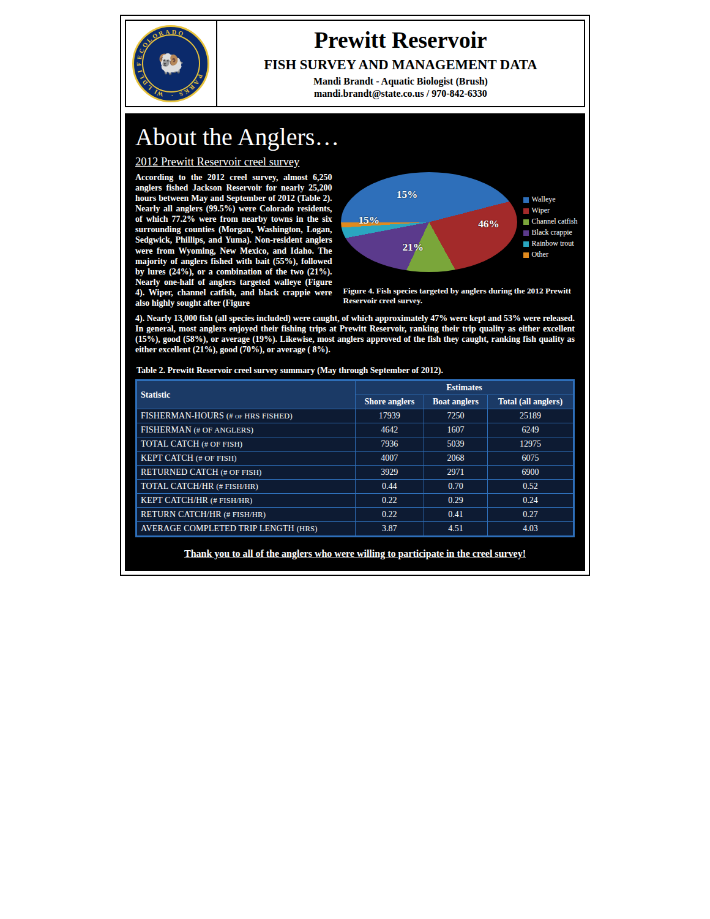C O L O R A D O P A R K S · W I L D L I F E
🐏
Prewitt Reservoir
FISH SURVEY AND MANAGEMENT DATA
Mandi Brandt - Aquatic Biologist (Brush)
mandi.brandt@state.co.us / 970-842-6330
About the Anglers…
2012 Prewitt Reservoir creel survey
According to the 2012 creel survey, almost 6,250 anglers fished Jackson Reservoir for nearly 25,200 hours between May and September of 2012 (Table 2). Nearly all anglers (99.5%) were Colorado residents, of which 77.2% were from nearby towns in the six surrounding counties (Morgan, Washington, Logan, Sedgwick, Phillips, and Yuma). Non-resident anglers were from Wyoming, New Mexico, and Idaho. The majority of anglers fished with bait (55%), followed by lures (24%), or a combination of the two (21%). Nearly one-half of anglers targeted walleye (Figure 4). Wiper, channel catfish, and black crappie were also highly sought after (Figure
46%
21%
15%
15%
Walleye
Wiper
Channel catfish
Black crappie
Rainbow trout
Other
Figure 4. Fish species targeted by anglers during the 2012 Prewitt Reservoir creel survey.
4). Nearly 13,000 fish (all species included) were caught, of which approximately 47% were kept and 53% were released. In general, most anglers enjoyed their fishing trips at Prewitt Reservoir, ranking their trip quality as either excellent (15%), good (58%), or average (19%). Likewise, most anglers approved of the fish they caught, ranking fish quality as either excellent (21%), good (70%), or average ( 8%).
Table 2. Prewitt Reservoir creel survey summary (May through September of 2012).
| Statistic | Estimates |
| --- | --- |
| Shore anglers | Boat anglers | Total (all anglers) |
| FISHERMAN-HOURS (# of HRS FISHED) | 17939 | 7250 | 25189 |
| FISHERMAN (# OF ANGLERS) | 4642 | 1607 | 6249 |
| TOTAL CATCH (# OF FISH) | 7936 | 5039 | 12975 |
| KEPT CATCH (# OF FISH) | 4007 | 2068 | 6075 |
| RETURNED CATCH (# OF FISH) | 3929 | 2971 | 6900 |
| TOTAL CATCH/HR (# FISH/HR) | 0.44 | 0.70 | 0.52 |
| KEPT CATCH/HR (# FISH/HR) | 0.22 | 0.29 | 0.24 |
| RETURN CATCH/HR (# FISH/HR) | 0.22 | 0.41 | 0.27 |
| AVERAGE COMPLETED TRIP LENGTH (HRS) | 3.87 | 4.51 | 4.03 |
Thank you to all of the anglers who were willing to participate in the creel survey!